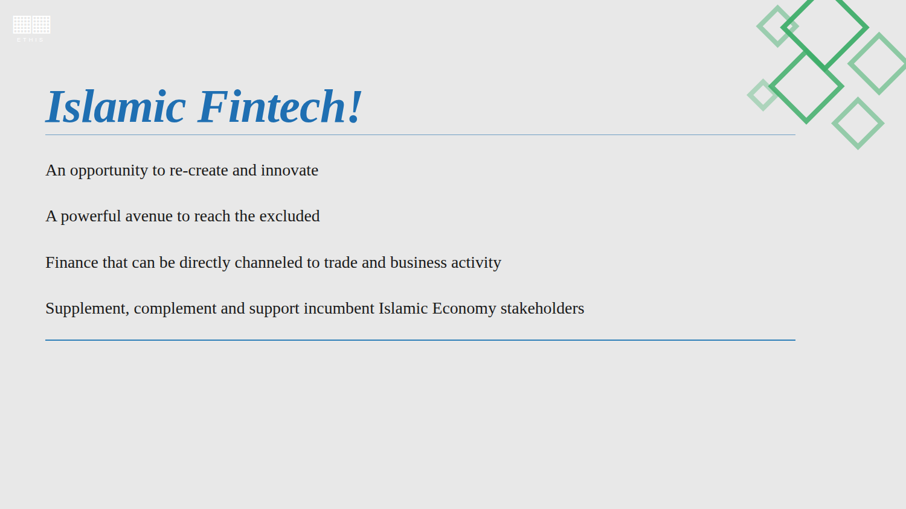▦▦ ETHIS
Islamic Fintech!
An opportunity to re-create and innovate
A powerful avenue to reach the excluded
Finance that can be directly channeled to trade and business activity
Supplement, complement and support incumbent Islamic Economy stakeholders